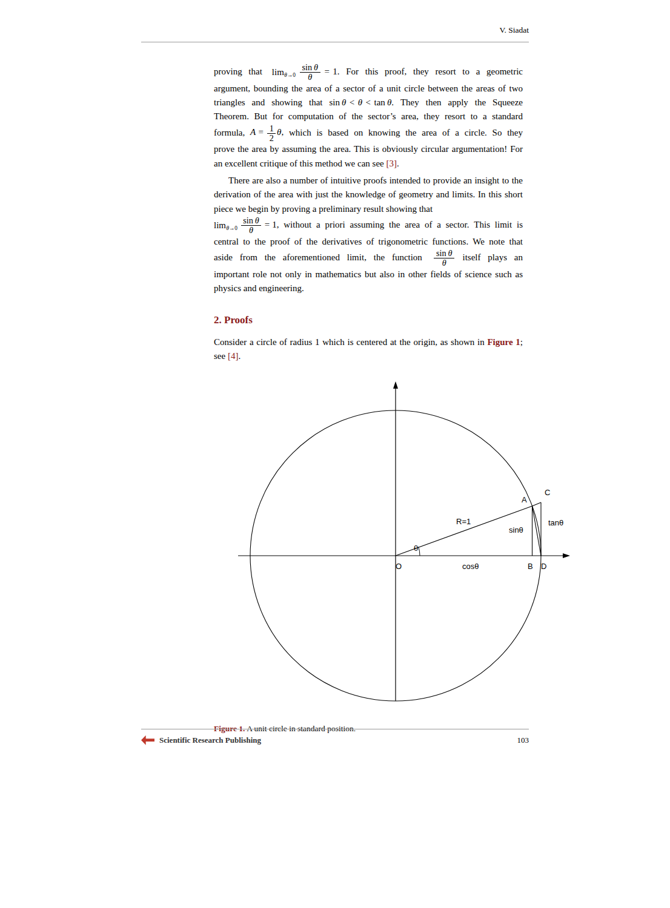V. Siadat
proving that limθ→0 sin θ θ = 1. For this proof, they resort to a geometric argument, bounding the area of a sector of a unit circle between the areas of two triangles and showing that sin θ < θ < tan θ. They then apply the Squeeze Theorem. But for computation of the sector’s area, they resort to a standard formula, A = 12 θ, which is based on knowing the area of a circle. So they prove the area by assuming the area. This is obviously circular argumentation! For an excellent critique of this method we can see [3].
There are also a number of intuitive proofs intended to provide an insight to the derivation of the area with just the knowledge of geometry and limits. In this short piece we begin by proving a preliminary result showing that
limθ→0 sin θ θ = 1, without a priori assuming the area of a sector. This limit is central to the proof of the derivatives of trigonometric functions. We note that aside from the aforementioned limit, the function sin θ θ itself plays an important role not only in mathematics but also in other fields of science such as physics and engineering.
2. Proofs
Consider a circle of radius 1 which is centered at the origin, as shown in Figure 1; see [4].
C A R=1 sinθ tanθ θ O cosθ B D
Figure 1. A unit circle in standard position.
Scientific Research Publishing
103